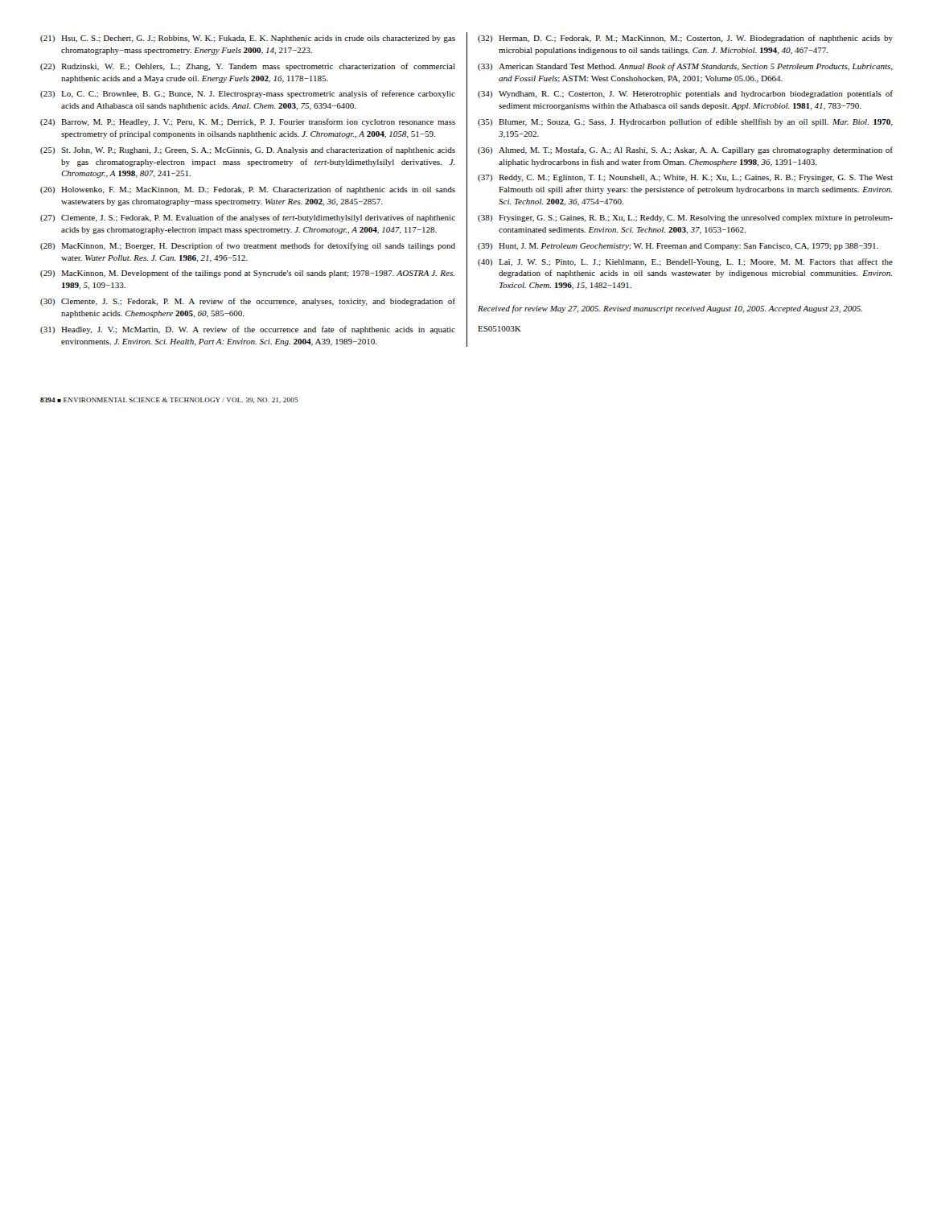(21) Hsu, C. S.; Dechert, G. J.; Robbins, W. K.; Fukada, E. K. Naphthenic acids in crude oils characterized by gas chromatography−mass spectrometry. Energy Fuels 2000, 14, 217−223.
(22) Rudzinski, W. E.; Oehlers, L.; Zhang, Y. Tandem mass spectrometric characterization of commercial naphthenic acids and a Maya crude oil. Energy Fuels 2002, 16, 1178−1185.
(23) Lo, C. C.; Brownlee, B. G.; Bunce, N. J. Electrospray-mass spectrometric analysis of reference carboxylic acids and Athabasca oil sands naphthenic acids. Anal. Chem. 2003, 75, 6394−6400.
(24) Barrow, M. P.; Headley, J. V.; Peru, K. M.; Derrick, P. J. Fourier transform ion cyclotron resonance mass spectrometry of principal components in oilsands naphthenic acids. J. Chromatogr., A 2004, 1058, 51−59.
(25) St. John, W. P.; Rughani, J.; Green, S. A.; McGinnis, G. D. Analysis and characterization of naphthenic acids by gas chromatography-electron impact mass spectrometry of tert-butyldimethylsilyl derivatives. J. Chromatogr., A 1998, 807, 241−251.
(26) Holowenko, F. M.; MacKinnon, M. D.; Fedorak, P. M. Characterization of naphthenic acids in oil sands wastewaters by gas chromatography−mass spectrometry. Water Res. 2002, 36, 2845−2857.
(27) Clemente, J. S.; Fedorak, P. M. Evaluation of the analyses of tert-butyldimethylsilyl derivatives of naphthenic acids by gas chromatography-electron impact mass spectrometry. J. Chromatogr., A 2004, 1047, 117−128.
(28) MacKinnon, M.; Boerger, H. Description of two treatment methods for detoxifying oil sands tailings pond water. Water Pollut. Res. J. Can. 1986, 21, 496−512.
(29) MacKinnon, M. Development of the tailings pond at Syncrude's oil sands plant; 1978−1987. AOSTRA J. Res. 1989, 5, 109−133.
(30) Clemente, J. S.; Fedorak, P. M. A review of the occurrence, analyses, toxicity, and biodegradation of naphthenic acids. Chemosphere 2005, 60, 585−600.
(31) Headley, J. V.; McMartin, D. W. A review of the occurrence and fate of naphthenic acids in aquatic environments. J. Environ. Sci. Health, Part A: Environ. Sci. Eng. 2004, A39, 1989−2010.
(32) Herman, D. C.; Fedorak, P. M.; MacKinnon, M.; Costerton, J. W. Biodegradation of naphthenic acids by microbial populations indigenous to oil sands tailings. Can. J. Microbiol. 1994, 40, 467−477.
(33) American Standard Test Method. Annual Book of ASTM Standards, Section 5 Petroleum Products, Lubricants, and Fossil Fuels; ASTM: West Conshohocken, PA, 2001; Volume 05.06., D664.
(34) Wyndham, R. C.; Costerton, J. W. Heterotrophic potentials and hydrocarbon biodegradation potentials of sediment microorganisms within the Athabasca oil sands deposit. Appl. Microbiol. 1981, 41, 783−790.
(35) Blumer, M.; Souza, G.; Sass, J. Hydrocarbon pollution of edible shellfish by an oil spill. Mar. Biol. 1970, 3,195−202.
(36) Ahmed, M. T.; Mostafa, G. A.; Al Rashi, S. A.; Askar, A. A. Capillary gas chromatography determination of aliphatic hydrocarbons in fish and water from Oman. Chemosphere 1998, 36, 1391−1403.
(37) Reddy, C. M.; Eglinton, T. I.; Nounshell, A.; White, H. K.; Xu, L.; Gaines, R. B.; Frysinger, G. S. The West Falmouth oil spill after thirty years: the persistence of petroleum hydrocarbons in march sediments. Environ. Sci. Technol. 2002, 36, 4754−4760.
(38) Frysinger, G. S.; Gaines, R. B.; Xu, L.; Reddy, C. M. Resolving the unresolved complex mixture in petroleum-contaminated sediments. Environ. Sci. Technol. 2003, 37, 1653−1662.
(39) Hunt, J. M. Petroleum Geochemistry; W. H. Freeman and Company: San Fancisco, CA, 1979; pp 388−391.
(40) Lai, J. W. S.; Pinto, L. J.; Kiehlmann, E.; Bendell-Young, L. I.; Moore, M. M. Factors that affect the degradation of naphthenic acids in oil sands wastewater by indigenous microbial communities. Environ. Toxicol. Chem. 1996, 15, 1482−1491.
Received for review May 27, 2005. Revised manuscript received August 10, 2005. Accepted August 23, 2005.
ES051003K
8394 ■ ENVIRONMENTAL SCIENCE & TECHNOLOGY / VOL. 39, NO. 21, 2005